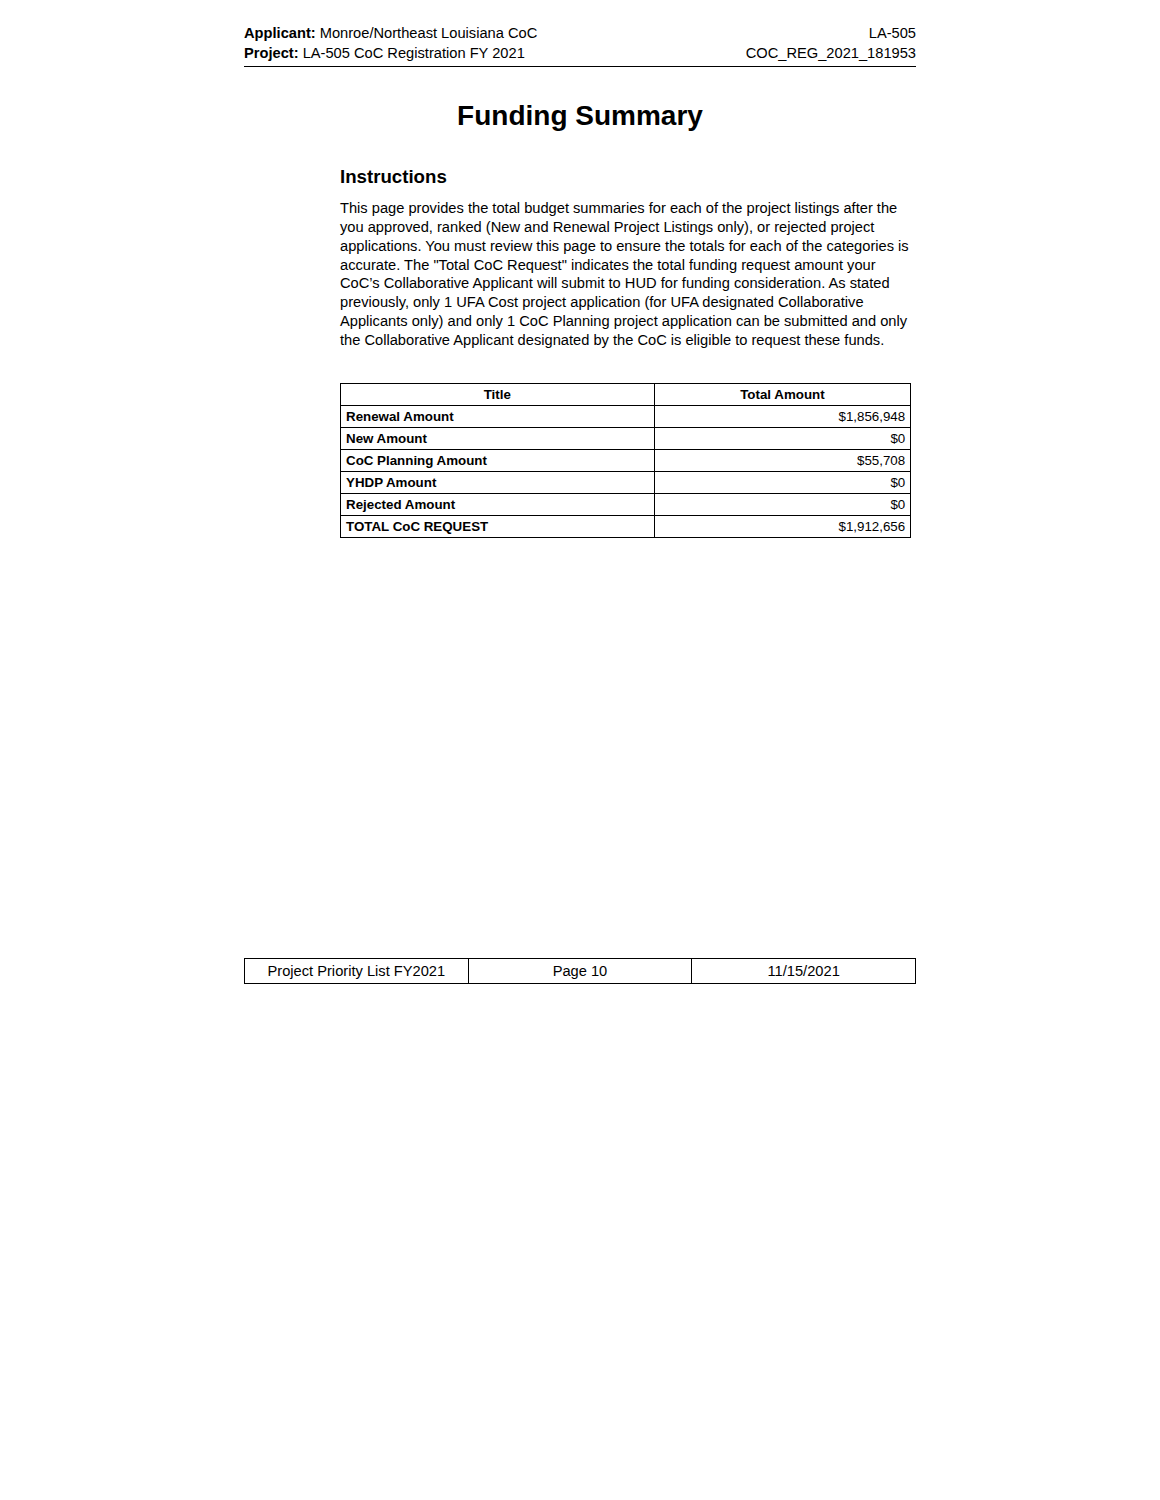Applicant: Monroe/Northeast Louisiana CoC
LA-505
Project: LA-505 CoC Registration FY 2021
COC_REG_2021_181953
Funding Summary
Instructions
This page provides the total budget summaries for each of the project listings after the you approved, ranked (New and Renewal Project Listings only), or rejected project applications. You must review this page to ensure the totals for each of the categories is accurate. The "Total CoC Request" indicates the total funding request amount your CoC’s Collaborative Applicant will submit to HUD for funding consideration. As stated previously, only 1 UFA Cost project application (for UFA designated Collaborative Applicants only) and only 1 CoC Planning project application can be submitted and only the Collaborative Applicant designated by the CoC is eligible to request these funds.
| Title | Total Amount |
| --- | --- |
| Renewal Amount | $1,856,948 |
| New Amount | $0 |
| CoC Planning Amount | $55,708 |
| YHDP Amount | $0 |
| Rejected Amount | $0 |
| TOTAL CoC REQUEST | $1,912,656 |
| Project Priority List FY2021 | Page 10 | 11/15/2021 |